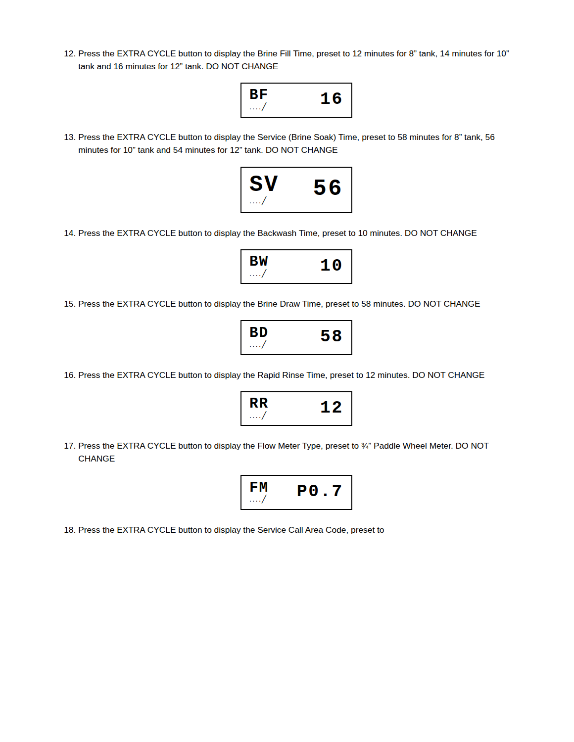Press the EXTRA CYCLE button to display the Brine Fill Time, preset to 12 minutes for 8” tank, 14 minutes for 10” tank and 16 minutes for 12” tank. DO NOT CHANGE
BF ....╱
16
Press the EXTRA CYCLE button to display the Service (Brine Soak) Time, preset to 58 minutes for 8” tank, 56 minutes for 10” tank and 54 minutes for 12” tank. DO NOT CHANGE
SV ....╱
56
Press the EXTRA CYCLE button to display the Backwash Time, preset to 10 minutes. DO NOT CHANGE
BW ....╱
10
Press the EXTRA CYCLE button to display the Brine Draw Time, preset to 58 minutes. DO NOT CHANGE
BD ....╱
58
Press the EXTRA CYCLE button to display the Rapid Rinse Time, preset to 12 minutes. DO NOT CHANGE
RR ....╱
12
Press the EXTRA CYCLE button to display the Flow Meter Type, preset to ¾” Paddle Wheel Meter. DO NOT CHANGE
FM ....╱
P0.7
Press the EXTRA CYCLE button to display the Service Call Area Code, preset to